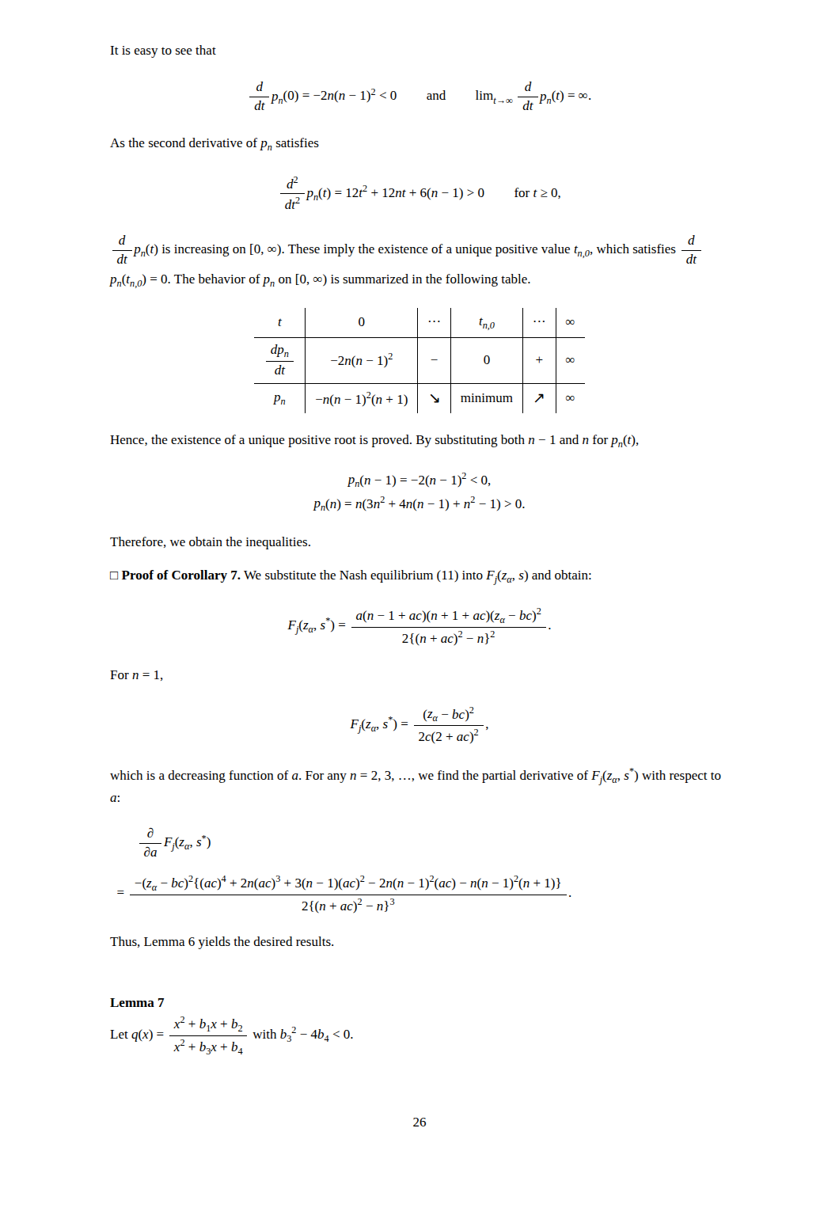It is easy to see that
ddt pn(0) = −2n(n − 1)2 < 0 and limt→∞ ddt pn(t) = ∞.
As the second derivative of pn satisfies
d2 dt2 pn(t) = 12t2 + 12nt + 6(n − 1) > 0 for t ≥ 0,
ddt pn(t) is increasing on [0, ∞). These imply the existence of a unique positive value tn,0, which satisfies ddt pn(tn,0) = 0. The behavior of pn on [0, ∞) is summarized in the following table.
| t | 0 | ··· | t n,0 | ··· | ∞ |
| --- | --- | --- | --- | --- | --- |
| dp n dt | −2 n ( n − 1) 2 | − | 0 | + | ∞ |
| p n | − n ( n − 1) 2 ( n + 1) | ↘ | minimum | ↗ | ∞ |
Hence, the existence of a unique positive root is proved. By substituting both n − 1 and n for pn(t),
pn(n − 1) = −2(n − 1)2 < 0, pn(n) = n(3n2 + 4n(n − 1) + n2 − 1) > 0.
Therefore, we obtain the inequalities.
□ Proof of Corollary 7. We substitute the Nash equilibrium (11) into Fj(zα, s) and obtain:
Fj(zα, s*) = a(n − 1 + ac)(n + 1 + ac)(zα − bc)22{(n + ac)2 − n}2.
For n = 1,
Fj(zα, s*) = (zα − bc)22c(2 + ac)2,
which is a decreasing function of a. For any n = 2, 3, …, we find the partial derivative of Fj(zα, s*) with respect to a:
∂∂a Fj(zα, s*) = −(zα − bc)2{(ac)4 + 2n(ac)3 + 3(n − 1)(ac)2 − 2n(n − 1)2(ac) − n(n − 1)2(n + 1)}2{(n + ac)2 − n}3.
Thus, Lemma 6 yields the desired results.
Lemma 7
Let q(x) = x2 + b1x + b2 x2 + b3x + b4 with b32 − 4b4 < 0.
26